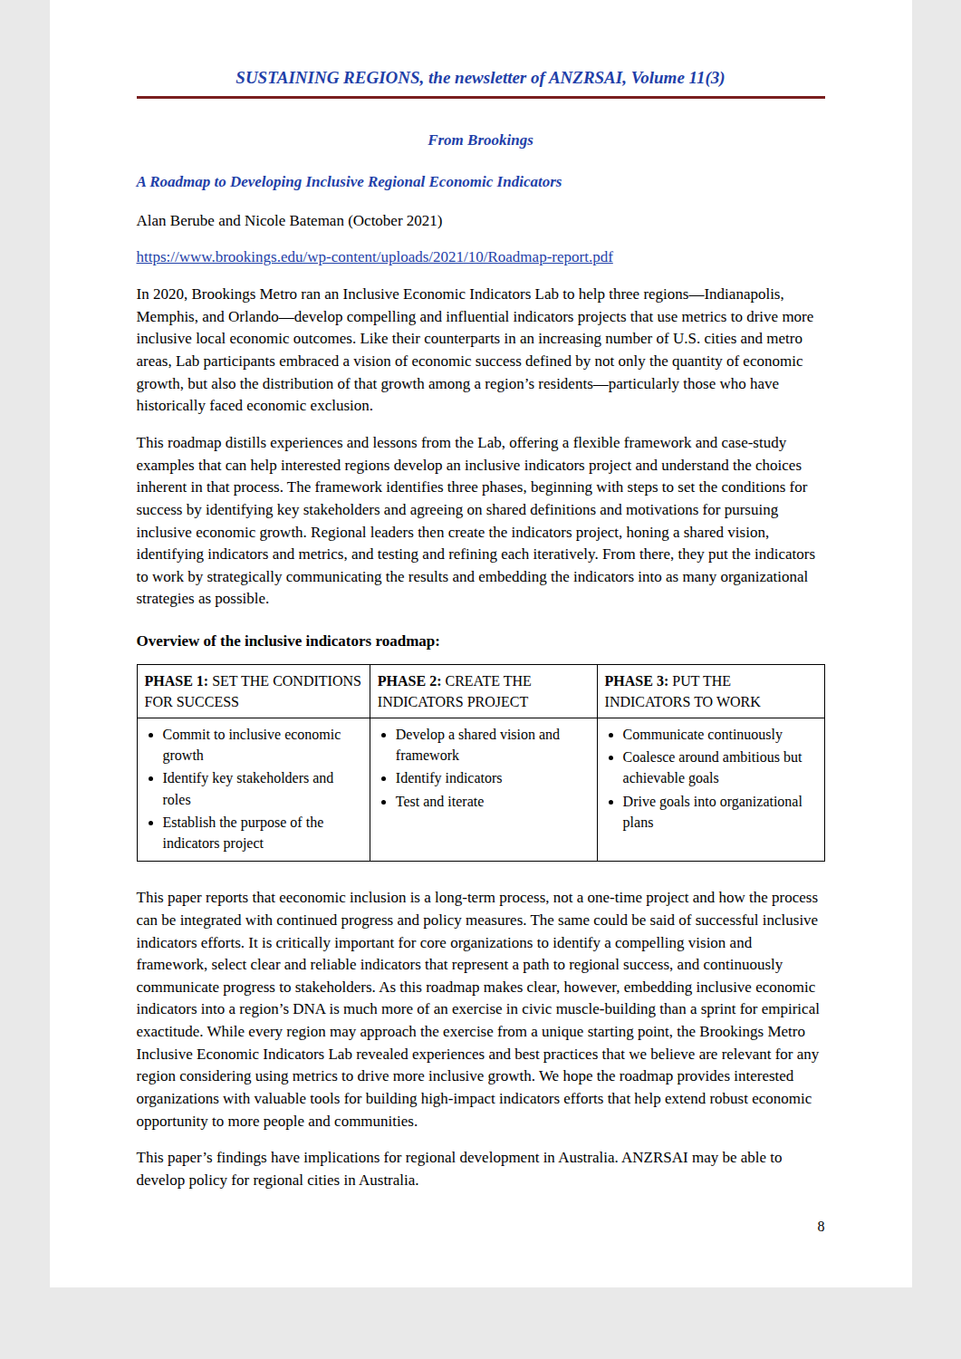SUSTAINING REGIONS, the newsletter of ANZRSAI, Volume 11(3)
From Brookings
A Roadmap to Developing Inclusive Regional Economic Indicators
Alan Berube and Nicole Bateman (October 2021)
https://www.brookings.edu/wp-content/uploads/2021/10/Roadmap-report.pdf
In 2020, Brookings Metro ran an Inclusive Economic Indicators Lab to help three regions—Indianapolis, Memphis, and Orlando—develop compelling and influential indicators projects that use metrics to drive more inclusive local economic outcomes. Like their counterparts in an increasing number of U.S. cities and metro areas, Lab participants embraced a vision of economic success defined by not only the quantity of economic growth, but also the distribution of that growth among a region’s residents—particularly those who have historically faced economic exclusion.
This roadmap distills experiences and lessons from the Lab, offering a flexible framework and case-study examples that can help interested regions develop an inclusive indicators project and understand the choices inherent in that process. The framework identifies three phases, beginning with steps to set the conditions for success by identifying key stakeholders and agreeing on shared definitions and motivations for pursuing inclusive economic growth. Regional leaders then create the indicators project, honing a shared vision, identifying indicators and metrics, and testing and refining each iteratively. From there, they put the indicators to work by strategically communicating the results and embedding the indicators into as many organizational strategies as possible.
Overview of the inclusive indicators roadmap:
| PHASE 1: SET THE CONDITIONS FOR SUCCESS | PHASE 2: CREATE THE INDICATORS PROJECT | PHASE 3: PUT THE INDICATORS TO WORK |
| --- | --- | --- |
| Commit to inclusive economic growth Identify key stakeholders and roles Establish the purpose of the indicators project | Develop a shared vision and framework Identify indicators Test and iterate | Communicate continuously Coalesce around ambitious but achievable goals Drive goals into organizational plans |
This paper reports that eeconomic inclusion is a long-term process, not a one-time project and how the process can be integrated with continued progress and policy measures. The same could be said of successful inclusive indicators efforts. It is critically important for core organizations to identify a compelling vision and framework, select clear and reliable indicators that represent a path to regional success, and continuously communicate progress to stakeholders. As this roadmap makes clear, however, embedding inclusive economic indicators into a region’s DNA is much more of an exercise in civic muscle-building than a sprint for empirical exactitude. While every region may approach the exercise from a unique starting point, the Brookings Metro Inclusive Economic Indicators Lab revealed experiences and best practices that we believe are relevant for any region considering using metrics to drive more inclusive growth. We hope the roadmap provides interested organizations with valuable tools for building high-impact indicators efforts that help extend robust economic opportunity to more people and communities.
This paper’s findings have implications for regional development in Australia. ANZRSAI may be able to develop policy for regional cities in Australia.
8